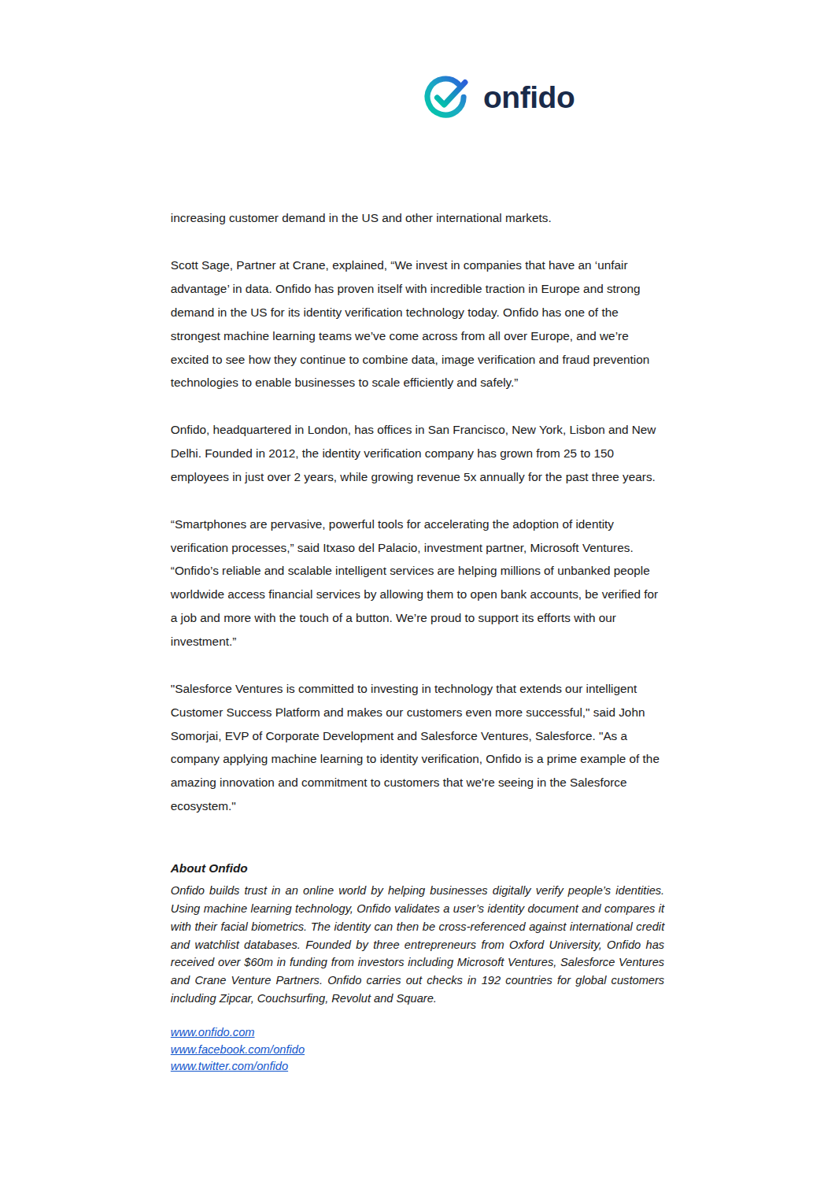onfido
increasing customer demand in the US and other international markets.
Scott Sage, Partner at Crane, explained, “We invest in companies that have an ‘unfair advantage’ in data. Onfido has proven itself with incredible traction in Europe and strong demand in the US for its identity verification technology today. Onfido has one of the strongest machine learning teams we’ve come across from all over Europe, and we’re excited to see how they continue to combine data, image verification and fraud prevention technologies to enable businesses to scale efficiently and safely.”
Onfido, headquartered in London, has offices in San Francisco, New York, Lisbon and New Delhi. Founded in 2012, the identity verification company has grown from 25 to 150 employees in just over 2 years, while growing revenue 5x annually for the past three years.
“Smartphones are pervasive, powerful tools for accelerating the adoption of identity verification processes,” said Itxaso del Palacio, investment partner, Microsoft Ventures. “Onfido’s reliable and scalable intelligent services are helping millions of unbanked people worldwide access financial services by allowing them to open bank accounts, be verified for a job and more with the touch of a button. We’re proud to support its efforts with our investment.”
"Salesforce Ventures is committed to investing in technology that extends our intelligent Customer Success Platform and makes our customers even more successful," said John Somorjai, EVP of Corporate Development and Salesforce Ventures, Salesforce. "As a company applying machine learning to identity verification, Onfido is a prime example of the amazing innovation and commitment to customers that we're seeing in the Salesforce ecosystem."
About Onfido
Onfido builds trust in an online world by helping businesses digitally verify people’s identities. Using machine learning technology, Onfido validates a user’s identity document and compares it with their facial biometrics. The identity can then be cross-referenced against international credit and watchlist databases. Founded by three entrepreneurs from Oxford University, Onfido has received over $60m in funding from investors including Microsoft Ventures, Salesforce Ventures and Crane Venture Partners. Onfido carries out checks in 192 countries for global customers including Zipcar, Couchsurfing, Revolut and Square.
www.onfido.com www.facebook.com/onfido www.twitter.com/onfido